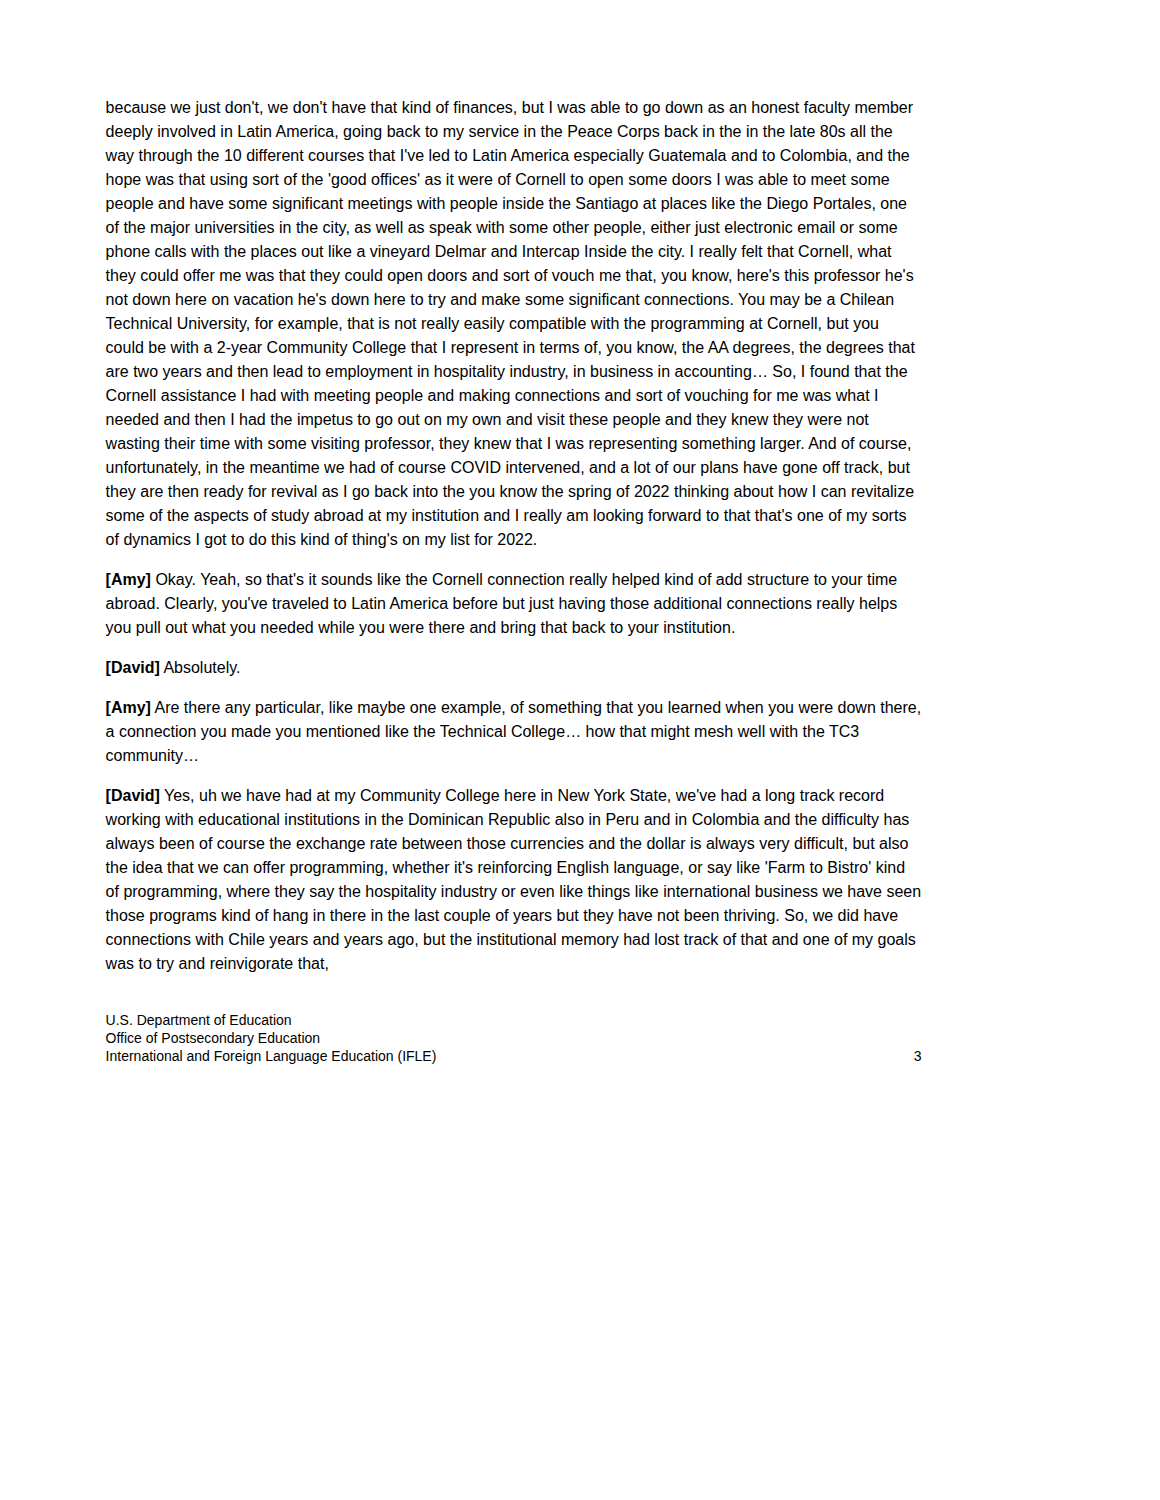because we just don't, we don't have that kind of finances, but I was able to go down as an honest faculty member deeply involved in Latin America, going back to my service in the Peace Corps back in the in the late 80s all the way through the 10 different courses that I've led to Latin America especially Guatemala and to Colombia, and the hope was that using sort of the 'good offices' as it were of Cornell to open some doors I was able to meet some people and have some significant meetings with people inside the Santiago at places like the Diego Portales, one of the major universities in the city, as well as speak with some other people, either just electronic email or some phone calls with the places out like a vineyard Delmar and Intercap Inside the city. I really felt that Cornell, what they could offer me was that they could open doors and sort of vouch me that, you know, here's this professor he's not down here on vacation he's down here to try and make some significant connections. You may be a Chilean Technical University, for example, that is not really easily compatible with the programming at Cornell, but you could be with a 2-year Community College that I represent in terms of, you know, the AA degrees, the degrees that are two years and then lead to employment in hospitality industry, in business in accounting… So, I found that the Cornell assistance I had with meeting people and making connections and sort of vouching for me was what I needed and then I had the impetus to go out on my own and visit these people and they knew they were not wasting their time with some visiting professor, they knew that I was representing something larger. And of course, unfortunately, in the meantime we had of course COVID intervened, and a lot of our plans have gone off track, but they are then ready for revival as I go back into the you know the spring of 2022 thinking about how I can revitalize some of the aspects of study abroad at my institution and I really am looking forward to that that's one of my sorts of dynamics I got to do this kind of thing's on my list for 2022.
[Amy] Okay. Yeah, so that's it sounds like the Cornell connection really helped kind of add structure to your time abroad. Clearly, you've traveled to Latin America before but just having those additional connections really helps you pull out what you needed while you were there and bring that back to your institution.
[David] Absolutely.
[Amy] Are there any particular, like maybe one example, of something that you learned when you were down there, a connection you made you mentioned like the Technical College… how that might mesh well with the TC3 community…
[David] Yes, uh we have had at my Community College here in New York State, we've had a long track record working with educational institutions in the Dominican Republic also in Peru and in Colombia and the difficulty has always been of course the exchange rate between those currencies and the dollar is always very difficult, but also the idea that we can offer programming, whether it's reinforcing English language, or say like 'Farm to Bistro' kind of programming, where they say the hospitality industry or even like things like international business we have seen those programs kind of hang in there in the last couple of years but they have not been thriving. So, we did have connections with Chile years and years ago, but the institutional memory had lost track of that and one of my goals was to try and reinvigorate that,
U.S. Department of Education Office of Postsecondary Education
International and Foreign Language Education (IFLE) 3